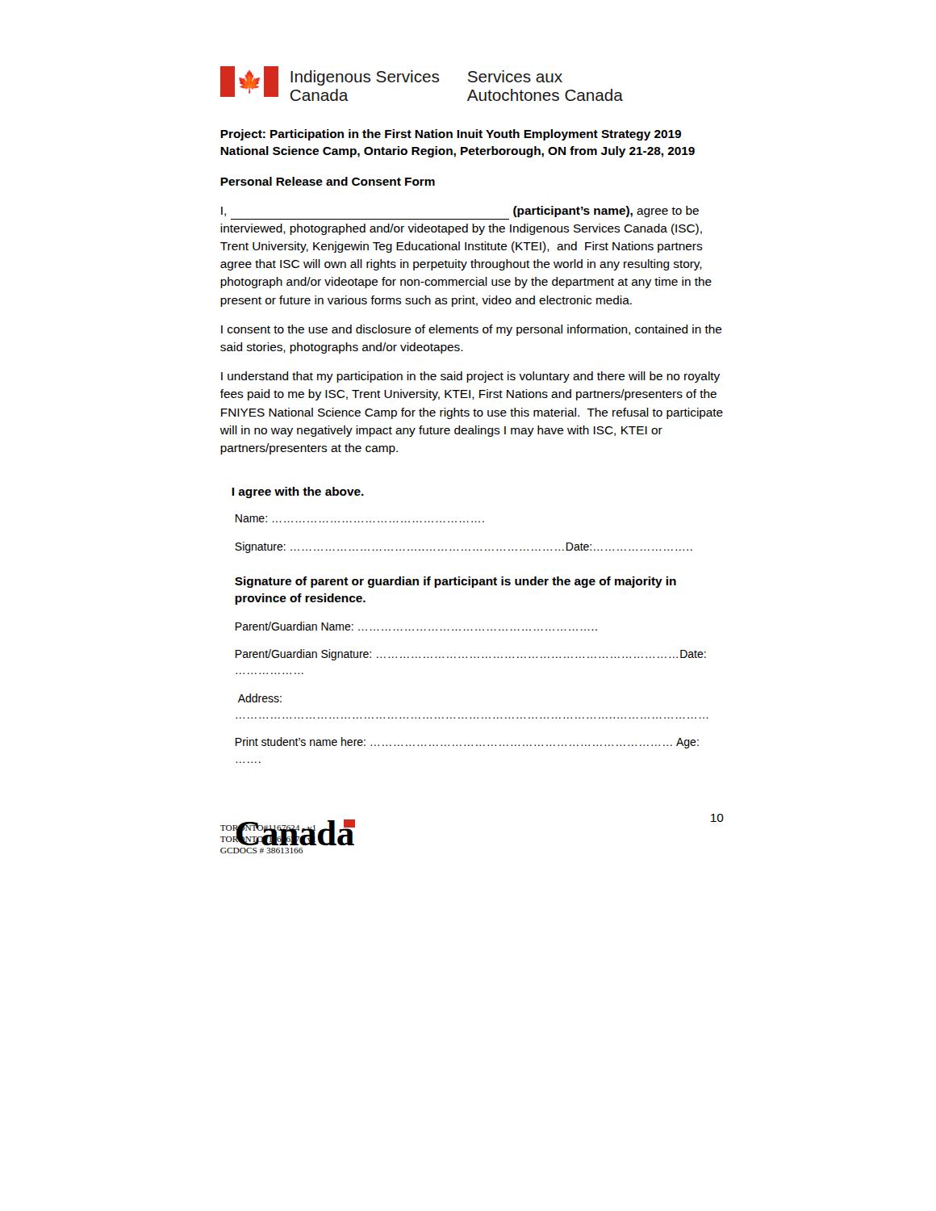🍁
Indigenous Services
Canada
Services aux
Autochtones Canada
Project: Participation in the First Nation Inuit Youth Employment Strategy 2019 National Science Camp, Ontario Region, Peterborough, ON from July 21-28, 2019
Personal Release and Consent Form
I, (participant’s name), agree to be interviewed, photographed and/or videotaped by the Indigenous Services Canada (ISC), Trent University, Kenjgewin Teg Educational Institute (KTEI), and First Nations partners agree that ISC will own all rights in perpetuity throughout the world in any resulting story, photograph and/or videotape for non-commercial use by the department at any time in the present or future in various forms such as print, video and electronic media.
I consent to the use and disclosure of elements of my personal information, contained in the said stories, photographs and/or videotapes.
I understand that my participation in the said project is voluntary and there will be no royalty fees paid to me by ISC, Trent University, KTEI, First Nations and partners/presenters of the FNIYES National Science Camp for the rights to use this material. The refusal to participate will in no way negatively impact any future dealings I may have with ISC, KTEI or partners/presenters at the camp.
I agree with the above.
Name: ……………………………………………….
Signature: ……………………………..………………………………Date:……………………..
Signature of parent or guardian if participant is under the age of majority in province of residence.
Parent/Guardian Name: ……………………………………………………..
Parent/Guardian Signature: ……………………………………………………………………Date: ………………
Address: ……………………………………………………………………………………..……………………
Print student’s name here: …………………………………………………………………… Age: …….
Canada
10
TORONTO#1167624 - v1
TORONTO#1169637 - v1
GCDOCS # 38613166